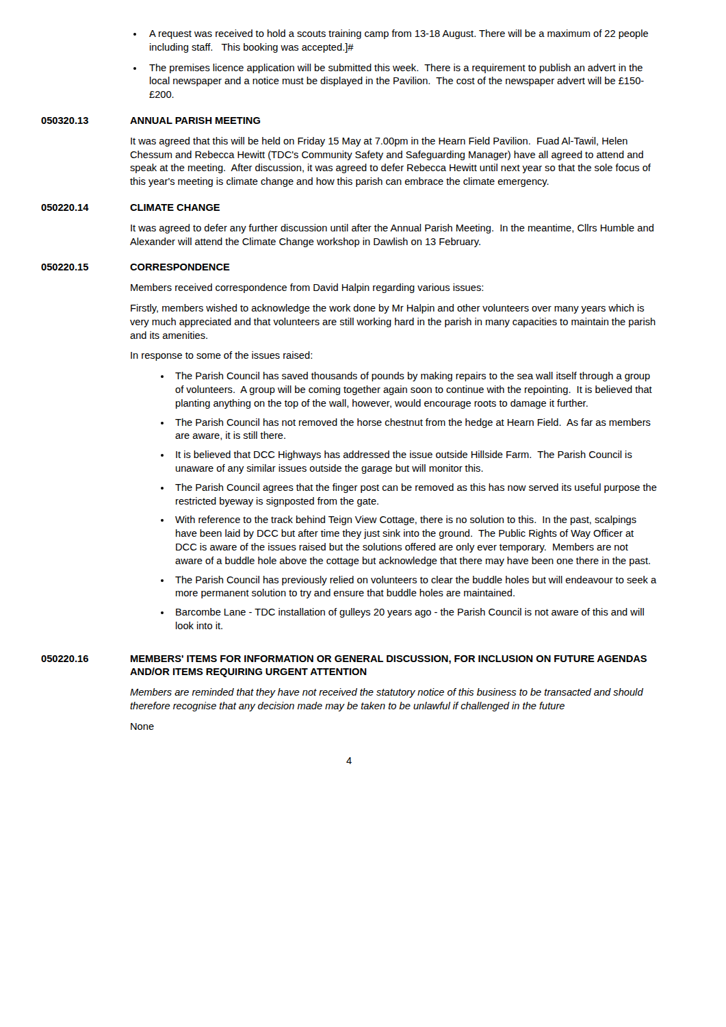A request was received to hold a scouts training camp from 13-18 August. There will be a maximum of 22 people including staff. This booking was accepted.]#
The premises licence application will be submitted this week. There is a requirement to publish an advert in the local newspaper and a notice must be displayed in the Pavilion. The cost of the newspaper advert will be £150-£200.
050320.13
ANNUAL PARISH MEETING
It was agreed that this will be held on Friday 15 May at 7.00pm in the Hearn Field Pavilion. Fuad Al-Tawil, Helen Chessum and Rebecca Hewitt (TDC's Community Safety and Safeguarding Manager) have all agreed to attend and speak at the meeting. After discussion, it was agreed to defer Rebecca Hewitt until next year so that the sole focus of this year's meeting is climate change and how this parish can embrace the climate emergency.
050220.14
CLIMATE CHANGE
It was agreed to defer any further discussion until after the Annual Parish Meeting. In the meantime, Cllrs Humble and Alexander will attend the Climate Change workshop in Dawlish on 13 February.
050220.15
CORRESPONDENCE
Members received correspondence from David Halpin regarding various issues:
Firstly, members wished to acknowledge the work done by Mr Halpin and other volunteers over many years which is very much appreciated and that volunteers are still working hard in the parish in many capacities to maintain the parish and its amenities.
In response to some of the issues raised:
The Parish Council has saved thousands of pounds by making repairs to the sea wall itself through a group of volunteers. A group will be coming together again soon to continue with the repointing. It is believed that planting anything on the top of the wall, however, would encourage roots to damage it further.
The Parish Council has not removed the horse chestnut from the hedge at Hearn Field. As far as members are aware, it is still there.
It is believed that DCC Highways has addressed the issue outside Hillside Farm. The Parish Council is unaware of any similar issues outside the garage but will monitor this.
The Parish Council agrees that the finger post can be removed as this has now served its useful purpose the restricted byeway is signposted from the gate.
With reference to the track behind Teign View Cottage, there is no solution to this. In the past, scalpings have been laid by DCC but after time they just sink into the ground. The Public Rights of Way Officer at DCC is aware of the issues raised but the solutions offered are only ever temporary. Members are not aware of a buddle hole above the cottage but acknowledge that there may have been one there in the past.
The Parish Council has previously relied on volunteers to clear the buddle holes but will endeavour to seek a more permanent solution to try and ensure that buddle holes are maintained.
Barcombe Lane - TDC installation of gulleys 20 years ago - the Parish Council is not aware of this and will look into it.
050220.16
MEMBERS' ITEMS FOR INFORMATION OR GENERAL DISCUSSION, FOR INCLUSION ON FUTURE AGENDAS AND/OR ITEMS REQUIRING URGENT ATTENTION
Members are reminded that they have not received the statutory notice of this business to be transacted and should therefore recognise that any decision made may be taken to be unlawful if challenged in the future
None
4